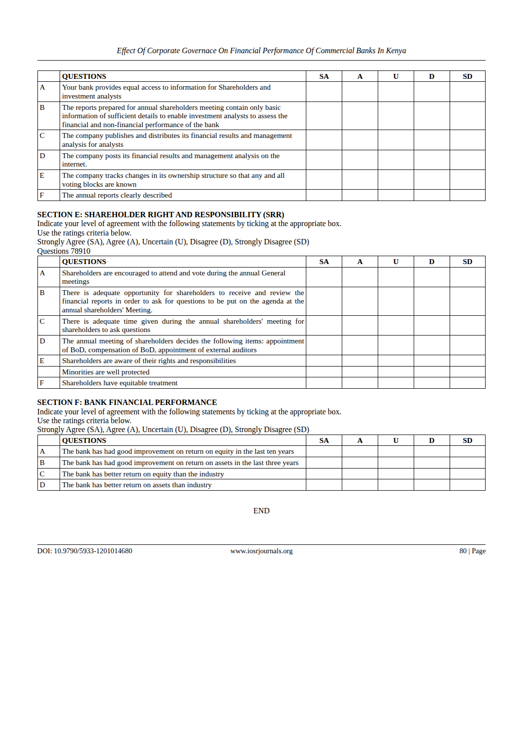Effect Of Corporate Governace On Financial Performance Of Commercial Banks In Kenya
| | QUESTIONS | SA | A | U | D | SD |
| --- | --- | --- | --- | --- | --- | --- |
| A | Your bank provides equal access to information for Shareholders and investment analysts | | | | | |
| B | The reports prepared for annual shareholders meeting contain only basic information of sufficient details to enable investment analysts to assess the financial and non-financial performance of the bank | | | | | |
| C | The company publishes and distributes its financial results and management analysis for analysts | | | | | |
| D | The company posts its financial results and management analysis on the internet. | | | | | |
| E | The company tracks changes in its ownership structure so that any and all voting blocks are known | | | | | |
| F | The annual reports clearly described | | | | | |
SECTION E: SHAREHOLDER RIGHT AND RESPONSIBILITY (SRR)
Indicate your level of agreement with the following statements by ticking at the appropriate box.
Use the ratings criteria below.
Strongly Agree (SA), Agree (A), Uncertain (U), Disagree (D), Strongly Disagree (SD)
Questions 78910
| | QUESTIONS | SA | A | U | D | SD |
| --- | --- | --- | --- | --- | --- | --- |
| A | Shareholders are encouraged to attend and vote during the annual General meetings | | | | | |
| B | There is adequate opportunity for shareholders to receive and review the financial reports in order to ask for questions to be put on the agenda at the annual shareholders' Meeting. | | | | | |
| C | There is adequate time given during the annual shareholders' meeting for shareholders to ask questions | | | | | |
| D | The annual meeting of shareholders decides the following items: appointment of BoD, compensation of BoD, appointment of external auditors | | | | | |
| E | Shareholders are aware of their rights and responsibilities | | | | | |
| | Minorities are well protected | | | | | |
| F | Shareholders have equitable treatment | | | | | |
SECTION F: BANK FINANCIAL PERFORMANCE
Indicate your level of agreement with the following statements by ticking at the appropriate box.
Use the ratings criteria below.
Strongly Agree (SA), Agree (A), Uncertain (U), Disagree (D), Strongly Disagree (SD)
| | QUESTIONS | SA | A | U | D | SD |
| --- | --- | --- | --- | --- | --- | --- |
| A | The bank has had good improvement on return on equity in the last ten years | | | | | |
| B | The bank has had good improvement on return on assets in the last three years | | | | | |
| C | The bank has better return on equity than the industry | | | | | |
| D | The bank has better return on assets than industry | | | | | |
END
DOI: 10.9790/5933-1201014680
www.iosrjournals.org
80 | Page